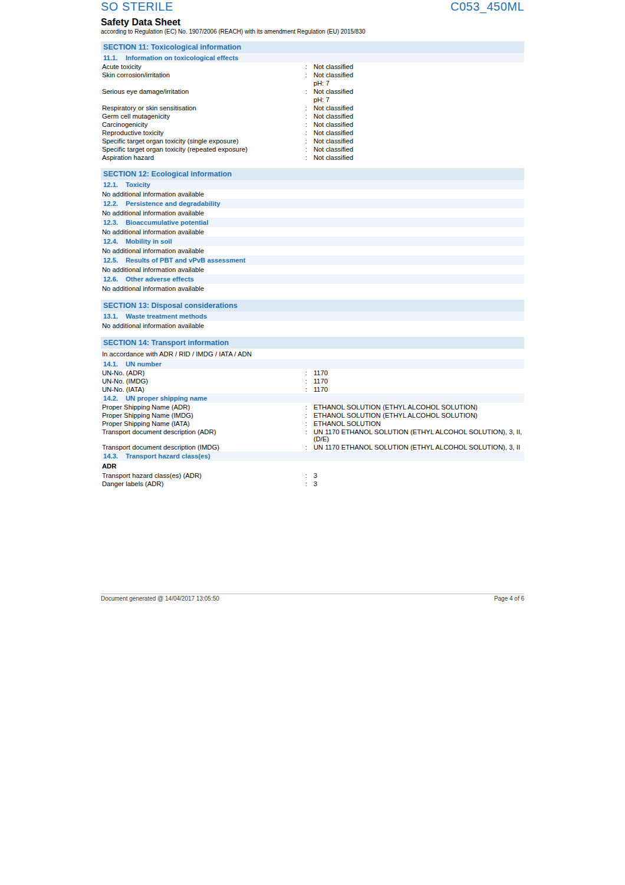SO STERILE
C053_450ML
Safety Data Sheet
according to Regulation (EC) No. 1907/2006 (REACH) with its amendment Regulation (EU) 2015/830
SECTION 11: Toxicological information
11.1. Information on toxicological effects
| Acute toxicity | : | Not classified |
| Skin corrosion/irritation | : | Not classified |
| | | pH: 7 |
| Serious eye damage/irritation | : | Not classified |
| | | pH: 7 |
| Respiratory or skin sensitisation | : | Not classified |
| Germ cell mutagenicity | : | Not classified |
| Carcinogenicity | : | Not classified |
| Reproductive toxicity | : | Not classified |
| Specific target organ toxicity (single exposure) | : | Not classified |
| Specific target organ toxicity (repeated exposure) | : | Not classified |
| Aspiration hazard | : | Not classified |
SECTION 12: Ecological information
12.1. Toxicity
No additional information available
12.2. Persistence and degradability
No additional information available
12.3. Bioaccumulative potential
No additional information available
12.4. Mobility in soil
No additional information available
12.5. Results of PBT and vPvB assessment
No additional information available
12.6. Other adverse effects
No additional information available
SECTION 13: Disposal considerations
13.1. Waste treatment methods
No additional information available
SECTION 14: Transport information
In accordance with ADR / RID / IMDG / IATA / ADN
14.1. UN number
| UN-No. (ADR) | : | 1170 |
| UN-No. (IMDG) | : | 1170 |
| UN-No. (IATA) | : | 1170 |
14.2. UN proper shipping name
| Proper Shipping Name (ADR) | : | ETHANOL SOLUTION (ETHYL ALCOHOL SOLUTION) |
| Proper Shipping Name (IMDG) | : | ETHANOL SOLUTION (ETHYL ALCOHOL SOLUTION) |
| Proper Shipping Name (IATA) | : | ETHANOL SOLUTION |
| Transport document description (ADR) | : | UN 1170 ETHANOL SOLUTION (ETHYL ALCOHOL SOLUTION), 3, II, (D/E) |
| Transport document description (IMDG) | : | UN 1170 ETHANOL SOLUTION (ETHYL ALCOHOL SOLUTION), 3, II |
14.3. Transport hazard class(es)
ADR
| Transport hazard class(es) (ADR) | : | 3 |
| Danger labels (ADR) | : | 3 |
Document generated @ 14/04/2017 13:05:50
Page 4 of 6